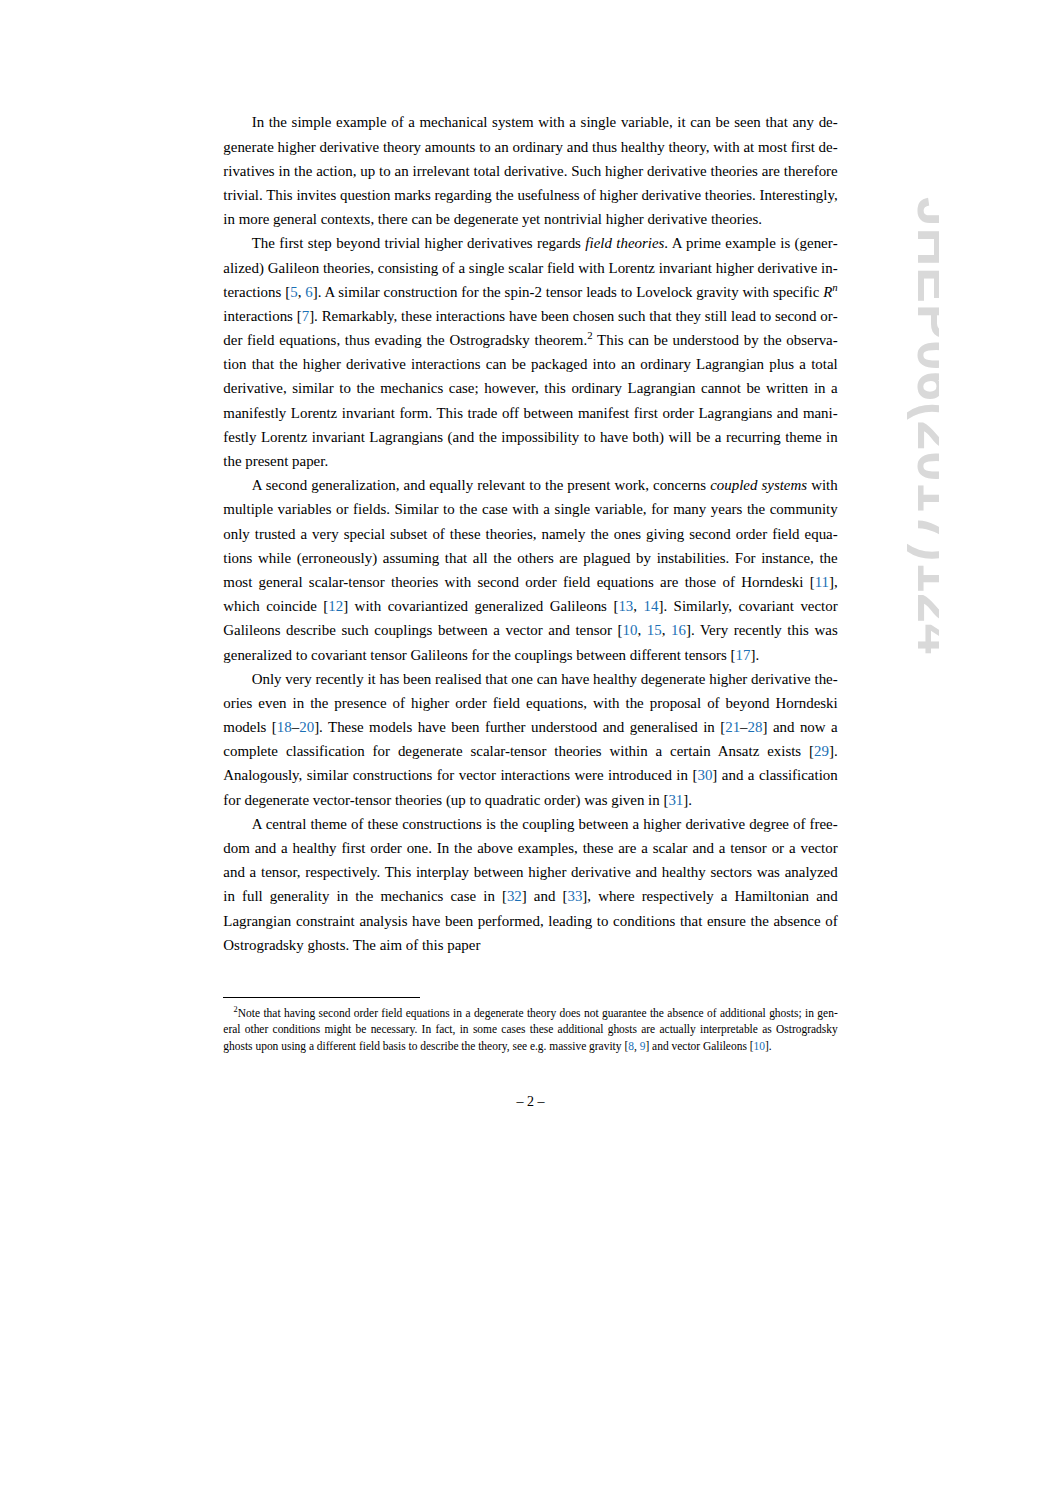JHEP06(2017)124
In the simple example of a mechanical system with a single variable, it can be seen that any degenerate higher derivative theory amounts to an ordinary and thus healthy theory, with at most first derivatives in the action, up to an irrelevant total derivative. Such higher derivative theories are therefore trivial. This invites question marks regarding the usefulness of higher derivative theories. Interestingly, in more general contexts, there can be degenerate yet nontrivial higher derivative theories.
The first step beyond trivial higher derivatives regards field theories. A prime example is (generalized) Galileon theories, consisting of a single scalar field with Lorentz invariant higher derivative interactions [5, 6]. A similar construction for the spin-2 tensor leads to Lovelock gravity with specific Rn interactions [7]. Remarkably, these interactions have been chosen such that they still lead to second order field equations, thus evading the Ostrogradsky theorem.2 This can be understood by the observation that the higher derivative interactions can be packaged into an ordinary Lagrangian plus a total derivative, similar to the mechanics case; however, this ordinary Lagrangian cannot be written in a manifestly Lorentz invariant form. This trade off between manifest first order Lagrangians and manifestly Lorentz invariant Lagrangians (and the impossibility to have both) will be a recurring theme in the present paper.
A second generalization, and equally relevant to the present work, concerns coupled systems with multiple variables or fields. Similar to the case with a single variable, for many years the community only trusted a very special subset of these theories, namely the ones giving second order field equations while (erroneously) assuming that all the others are plagued by instabilities. For instance, the most general scalar-tensor theories with second order field equations are those of Horndeski [11], which coincide [12] with covariantized generalized Galileons [13, 14]. Similarly, covariant vector Galileons describe such couplings between a vector and tensor [10, 15, 16]. Very recently this was generalized to covariant tensor Galileons for the couplings between different tensors [17].
Only very recently it has been realised that one can have healthy degenerate higher derivative theories even in the presence of higher order field equations, with the proposal of beyond Horndeski models [18–20]. These models have been further understood and generalised in [21–28] and now a complete classification for degenerate scalar-tensor theories within a certain Ansatz exists [29]. Analogously, similar constructions for vector interactions were introduced in [30] and a classification for degenerate vector-tensor theories (up to quadratic order) was given in [31].
A central theme of these constructions is the coupling between a higher derivative degree of freedom and a healthy first order one. In the above examples, these are a scalar and a tensor or a vector and a tensor, respectively. This interplay between higher derivative and healthy sectors was analyzed in full generality in the mechanics case in [32] and [33], where respectively a Hamiltonian and Lagrangian constraint analysis have been performed, leading to conditions that ensure the absence of Ostrogradsky ghosts. The aim of this paper
2Note that having second order field equations in a degenerate theory does not guarantee the absence of additional ghosts; in general other conditions might be necessary. In fact, in some cases these additional ghosts are actually interpretable as Ostrogradsky ghosts upon using a different field basis to describe the theory, see e.g. massive gravity [8, 9] and vector Galileons [10].
– 2 –